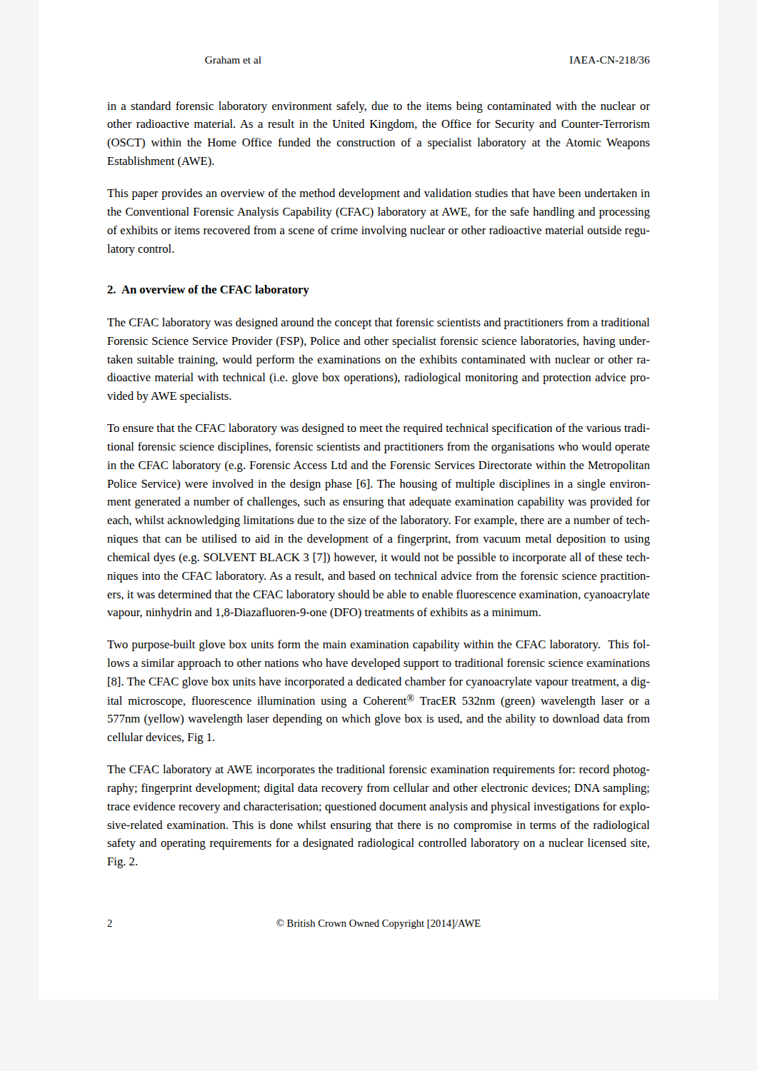Graham et al IAEA-CN-218/36
in a standard forensic laboratory environment safely, due to the items being contaminated with the nuclear or other radioactive material. As a result in the United Kingdom, the Office for Security and Counter-Terrorism (OSCT) within the Home Office funded the construction of a specialist laboratory at the Atomic Weapons Establishment (AWE).
This paper provides an overview of the method development and validation studies that have been undertaken in the Conventional Forensic Analysis Capability (CFAC) laboratory at AWE, for the safe handling and processing of exhibits or items recovered from a scene of crime involving nuclear or other radioactive material outside regulatory control.
2. An overview of the CFAC laboratory
The CFAC laboratory was designed around the concept that forensic scientists and practitioners from a traditional Forensic Science Service Provider (FSP), Police and other specialist forensic science laboratories, having undertaken suitable training, would perform the examinations on the exhibits contaminated with nuclear or other radioactive material with technical (i.e. glove box operations), radiological monitoring and protection advice provided by AWE specialists.
To ensure that the CFAC laboratory was designed to meet the required technical specification of the various traditional forensic science disciplines, forensic scientists and practitioners from the organisations who would operate in the CFAC laboratory (e.g. Forensic Access Ltd and the Forensic Services Directorate within the Metropolitan Police Service) were involved in the design phase [6]. The housing of multiple disciplines in a single environment generated a number of challenges, such as ensuring that adequate examination capability was provided for each, whilst acknowledging limitations due to the size of the laboratory. For example, there are a number of techniques that can be utilised to aid in the development of a fingerprint, from vacuum metal deposition to using chemical dyes (e.g. SOLVENT BLACK 3 [7]) however, it would not be possible to incorporate all of these techniques into the CFAC laboratory. As a result, and based on technical advice from the forensic science practitioners, it was determined that the CFAC laboratory should be able to enable fluorescence examination, cyanoacrylate vapour, ninhydrin and 1,8-Diazafluoren-9-one (DFO) treatments of exhibits as a minimum.
Two purpose-built glove box units form the main examination capability within the CFAC laboratory. This follows a similar approach to other nations who have developed support to traditional forensic science examinations [8]. The CFAC glove box units have incorporated a dedicated chamber for cyanoacrylate vapour treatment, a digital microscope, fluorescence illumination using a Coherent® TracER 532nm (green) wavelength laser or a 577nm (yellow) wavelength laser depending on which glove box is used, and the ability to download data from cellular devices, Fig 1.
The CFAC laboratory at AWE incorporates the traditional forensic examination requirements for: record photography; fingerprint development; digital data recovery from cellular and other electronic devices; DNA sampling; trace evidence recovery and characterisation; questioned document analysis and physical investigations for explosive-related examination. This is done whilst ensuring that there is no compromise in terms of the radiological safety and operating requirements for a designated radiological controlled laboratory on a nuclear licensed site, Fig. 2.
2
© British Crown Owned Copyright [2014]/AWE